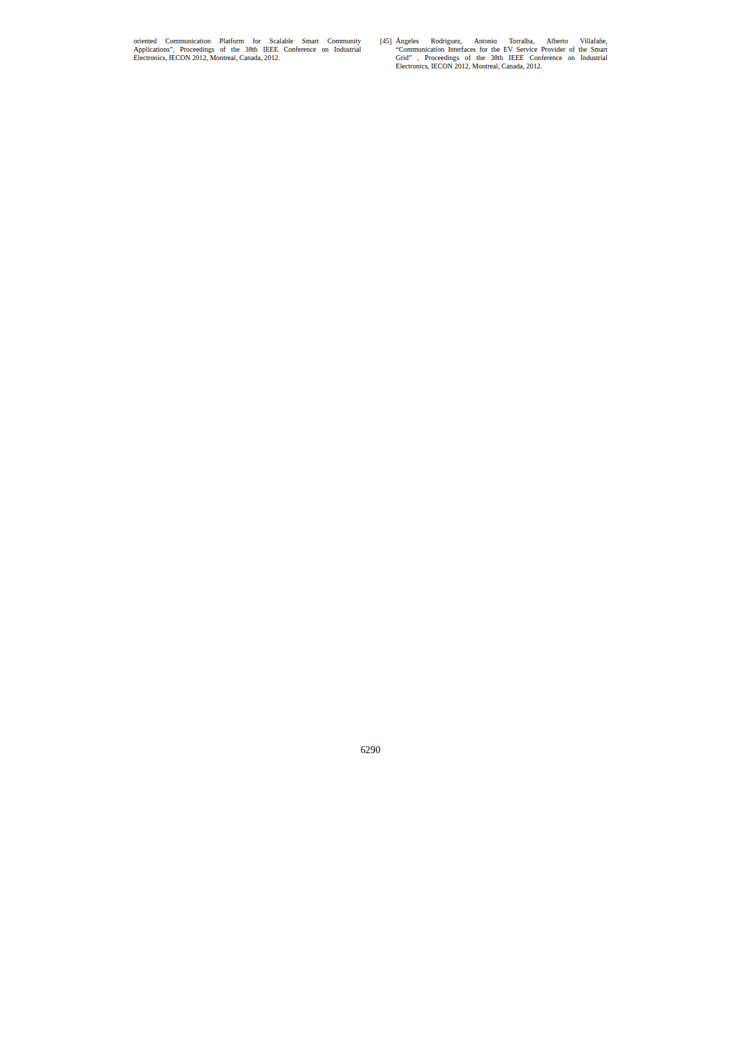oriented Communication Platform for Scalable Smart Community Applications”, Proceedings of the 38th IEEE Conference on Industrial Electronics, IECON 2012, Montreal, Canada, 2012.
[45] Ángeles Rodriguez, Antonio Torralba, Alberto Villafañe, “Communication Interfaces for the EV Service Provider of the Smart Grid” , Proceedings of the 38th IEEE Conference on Industrial Electronics, IECON 2012, Montreal, Canada, 2012.
6290